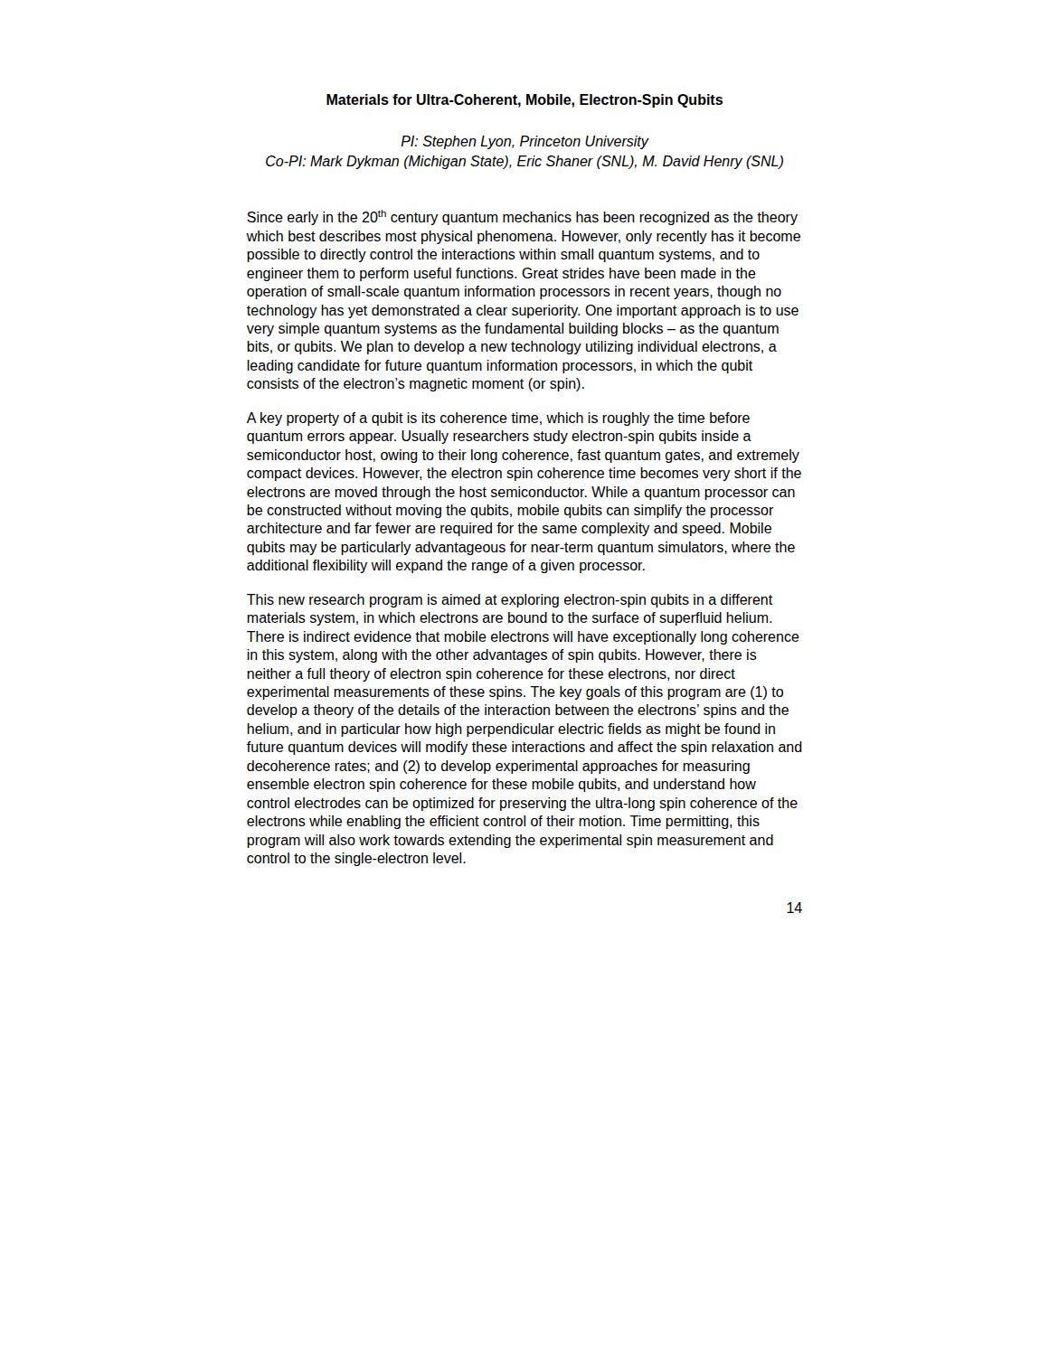Materials for Ultra-Coherent, Mobile, Electron-Spin Qubits
PI: Stephen Lyon, Princeton University Co-PI: Mark Dykman (Michigan State), Eric Shaner (SNL), M. David Henry (SNL)
Since early in the 20th century quantum mechanics has been recognized as the theory which best describes most physical phenomena. However, only recently has it become possible to directly control the interactions within small quantum systems, and to engineer them to perform useful functions. Great strides have been made in the operation of small-scale quantum information processors in recent years, though no technology has yet demonstrated a clear superiority. One important approach is to use very simple quantum systems as the fundamental building blocks – as the quantum bits, or qubits. We plan to develop a new technology utilizing individual electrons, a leading candidate for future quantum information processors, in which the qubit consists of the electron’s magnetic moment (or spin).
A key property of a qubit is its coherence time, which is roughly the time before quantum errors appear. Usually researchers study electron-spin qubits inside a semiconductor host, owing to their long coherence, fast quantum gates, and extremely compact devices. However, the electron spin coherence time becomes very short if the electrons are moved through the host semiconductor. While a quantum processor can be constructed without moving the qubits, mobile qubits can simplify the processor architecture and far fewer are required for the same complexity and speed. Mobile qubits may be particularly advantageous for near-term quantum simulators, where the additional flexibility will expand the range of a given processor.
This new research program is aimed at exploring electron-spin qubits in a different materials system, in which electrons are bound to the surface of superfluid helium. There is indirect evidence that mobile electrons will have exceptionally long coherence in this system, along with the other advantages of spin qubits. However, there is neither a full theory of electron spin coherence for these electrons, nor direct experimental measurements of these spins. The key goals of this program are (1) to develop a theory of the details of the interaction between the electrons’ spins and the helium, and in particular how high perpendicular electric fields as might be found in future quantum devices will modify these interactions and affect the spin relaxation and decoherence rates; and (2) to develop experimental approaches for measuring ensemble electron spin coherence for these mobile qubits, and understand how control electrodes can be optimized for preserving the ultra-long spin coherence of the electrons while enabling the efficient control of their motion. Time permitting, this program will also work towards extending the experimental spin measurement and control to the single-electron level.
14